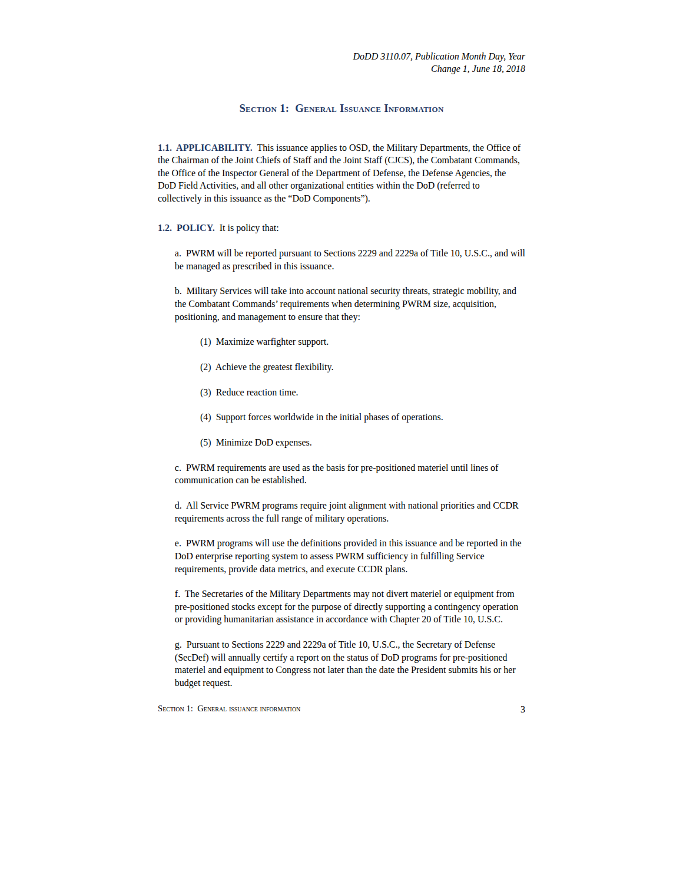DoDD 3110.07, Publication Month Day, Year
Change 1, June 18, 2018
Section 1: General Issuance Information
1.1. APPLICABILITY. This issuance applies to OSD, the Military Departments, the Office of the Chairman of the Joint Chiefs of Staff and the Joint Staff (CJCS), the Combatant Commands, the Office of the Inspector General of the Department of Defense, the Defense Agencies, the DoD Field Activities, and all other organizational entities within the DoD (referred to collectively in this issuance as the “DoD Components”).
1.2. POLICY. It is policy that:
a. PWRM will be reported pursuant to Sections 2229 and 2229a of Title 10, U.S.C., and will be managed as prescribed in this issuance.
b. Military Services will take into account national security threats, strategic mobility, and the Combatant Commands’ requirements when determining PWRM size, acquisition, positioning, and management to ensure that they:
(1) Maximize warfighter support.
(2) Achieve the greatest flexibility.
(3) Reduce reaction time.
(4) Support forces worldwide in the initial phases of operations.
(5) Minimize DoD expenses.
c. PWRM requirements are used as the basis for pre-positioned materiel until lines of communication can be established.
d. All Service PWRM programs require joint alignment with national priorities and CCDR requirements across the full range of military operations.
e. PWRM programs will use the definitions provided in this issuance and be reported in the DoD enterprise reporting system to assess PWRM sufficiency in fulfilling Service requirements, provide data metrics, and execute CCDR plans.
f. The Secretaries of the Military Departments may not divert materiel or equipment from pre-positioned stocks except for the purpose of directly supporting a contingency operation or providing humanitarian assistance in accordance with Chapter 20 of Title 10, U.S.C.
g. Pursuant to Sections 2229 and 2229a of Title 10, U.S.C., the Secretary of Defense (SecDef) will annually certify a report on the status of DoD programs for pre-positioned materiel and equipment to Congress not later than the date the President submits his or her budget request.
Section 1: General issuance information 3